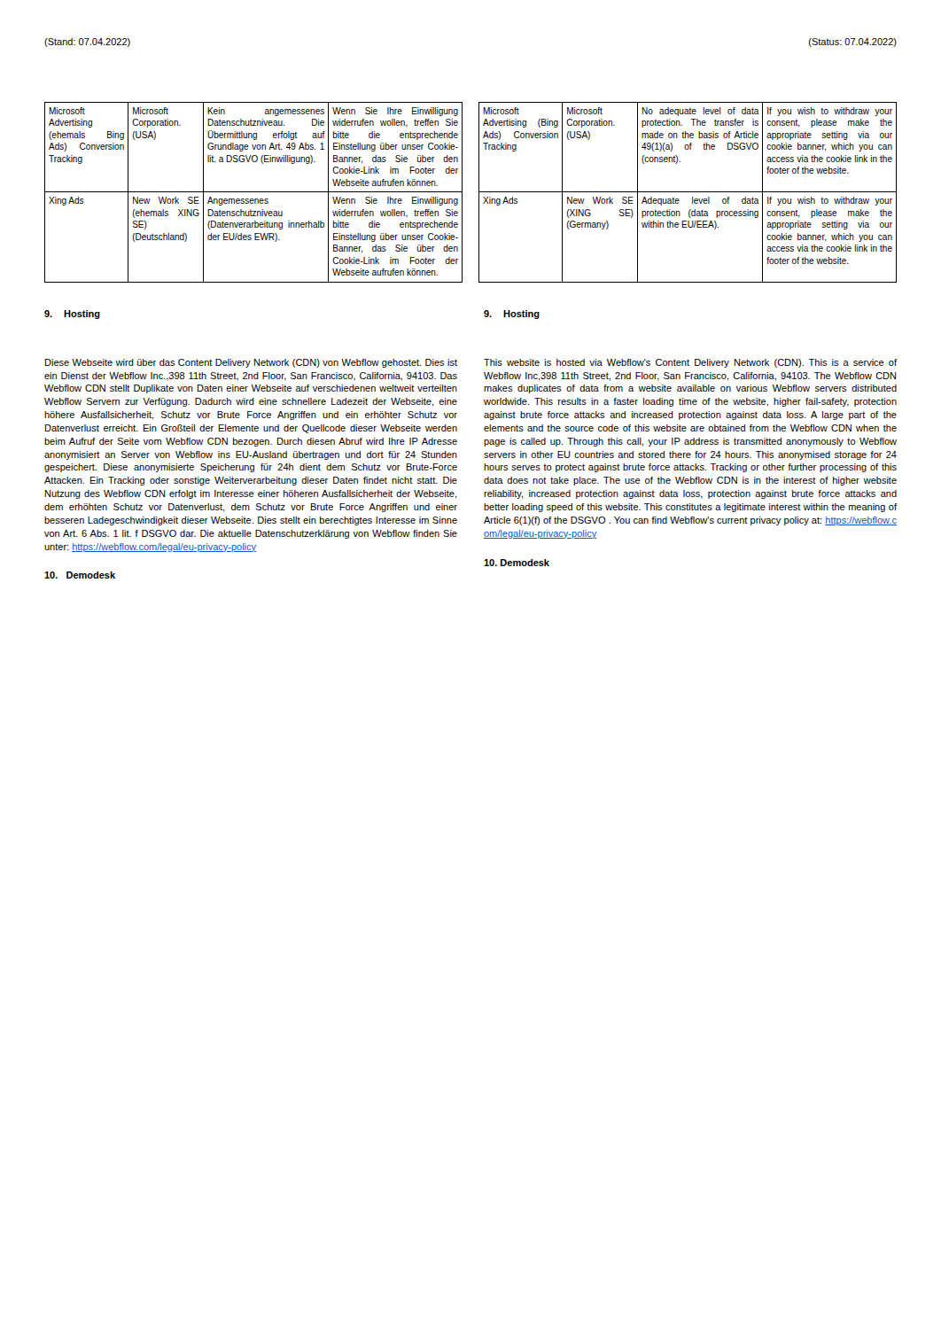(Stand: 07.04.2022) (Status: 07.04.2022)
| Microsoft Advertising (ehemals Bing Ads) Conversion Tracking | Microsoft Corporation. (USA) | Kein angemessenes Datenschutzniveau. Die Übermittlung erfolgt auf Grundlage von Art. 49 Abs. 1 lit. a DSGVO (Einwilligung). | Wenn Sie Ihre Einwilligung widerrufen wollen, treffen Sie bitte die entsprechende Einstellung über unser Cookie-Banner, das Sie über den Cookie-Link im Footer der Webseite aufrufen können. |
| Xing Ads | New Work SE (ehemals XING SE) (Deutschland) | Angemessenes Datenschutzniveau (Datenverarbeitung innerhalb der EU/des EWR). | Wenn Sie Ihre Einwilligung widerrufen wollen, treffen Sie bitte die entsprechende Einstellung über unser Cookie-Banner, das Sie über den Cookie-Link im Footer der Webseite aufrufen können. |
| Microsoft Advertising (Bing Ads) Conversion Tracking | Microsoft Corporation. (USA) | No adequate level of data protection. The transfer is made on the basis of Article 49(1)(a) of the DSGVO (consent). | If you wish to withdraw your consent, please make the appropriate setting via our cookie banner, which you can access via the cookie link in the footer of the website. |
| Xing Ads | New Work SE (XING SE) (Germany) | Adequate level of data protection (data processing within the EU/EEA). | If you wish to withdraw your consent, please make the appropriate setting via our cookie banner, which you can access via the cookie link in the footer of the website. |
9. Hosting
Diese Webseite wird über das Content Delivery Network (CDN) von Webflow gehostet. Dies ist ein Dienst der Webflow Inc.,398 11th Street, 2nd Floor, San Francisco, California, 94103. Das Webflow CDN stellt Duplikate von Daten einer Webseite auf verschiedenen weltweit verteilten Webflow Servern zur Verfügung. Dadurch wird eine schnellere Ladezeit der Webseite, eine höhere Ausfallsicherheit, Schutz vor Brute Force Angriffen und ein erhöhter Schutz vor Datenverlust erreicht. Ein Großteil der Elemente und der Quellcode dieser Webseite werden beim Aufruf der Seite vom Webflow CDN bezogen. Durch diesen Abruf wird Ihre IP Adresse anonymisiert an Server von Webflow ins EU-Ausland übertragen und dort für 24 Stunden gespeichert. Diese anonymisierte Speicherung für 24h dient dem Schutz vor Brute-Force Attacken. Ein Tracking oder sonstige Weiterverarbeitung dieser Daten findet nicht statt. Die Nutzung des Webflow CDN erfolgt im Interesse einer höheren Ausfallsicherheit der Webseite, dem erhöhten Schutz vor Datenverlust, dem Schutz vor Brute Force Angriffen und einer besseren Ladegeschwindigkeit dieser Webseite. Dies stellt ein berechtigtes Interesse im Sinne von Art. 6 Abs. 1 lit. f DSGVO dar. Die aktuelle Datenschutzerklärung von Webflow finden Sie unter: https://webflow.com/legal/eu-privacy-policy
10. Demodesk
9. Hosting
This website is hosted via Webflow's Content Delivery Network (CDN). This is a service of Webflow Inc,398 11th Street, 2nd Floor, San Francisco, California, 94103. The Webflow CDN makes duplicates of data from a website available on various Webflow servers distributed worldwide. This results in a faster loading time of the website, higher fail-safety, protection against brute force attacks and increased protection against data loss. A large part of the elements and the source code of this website are obtained from the Webflow CDN when the page is called up. Through this call, your IP address is transmitted anonymously to Webflow servers in other EU countries and stored there for 24 hours. This anonymised storage for 24 hours serves to protect against brute force attacks. Tracking or other further processing of this data does not take place. The use of the Webflow CDN is in the interest of higher website reliability, increased protection against data loss, protection against brute force attacks and better loading speed of this website. This constitutes a legitimate interest within the meaning of Article 6(1)(f) of the DSGVO . You can find Webflow's current privacy policy at: https://webflow.com/legal/eu-privacy-policy
10. Demodesk